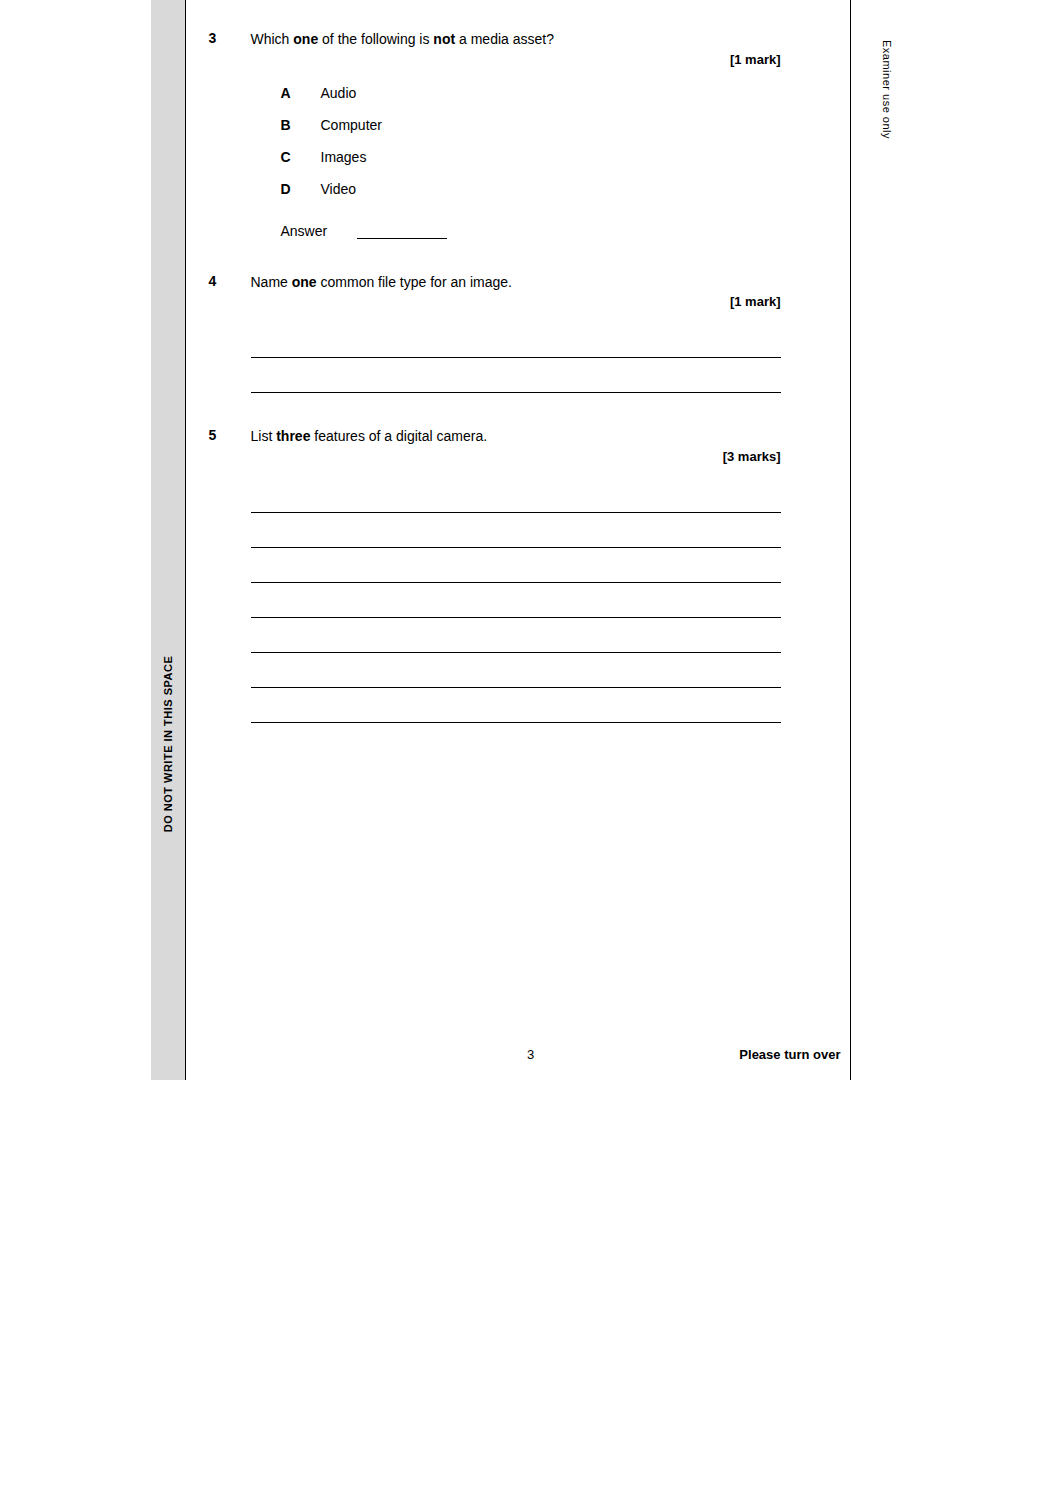DO NOT WRITE IN THIS SPACE
Examiner use only
3
Which one of the following is not a media asset?
[1 mark]
AAudio
BComputer
CImages
DVideo
Answer
4
Name one common file type for an image.
[1 mark]
5
List three features of a digital camera.
[3 marks]
3
Please turn over